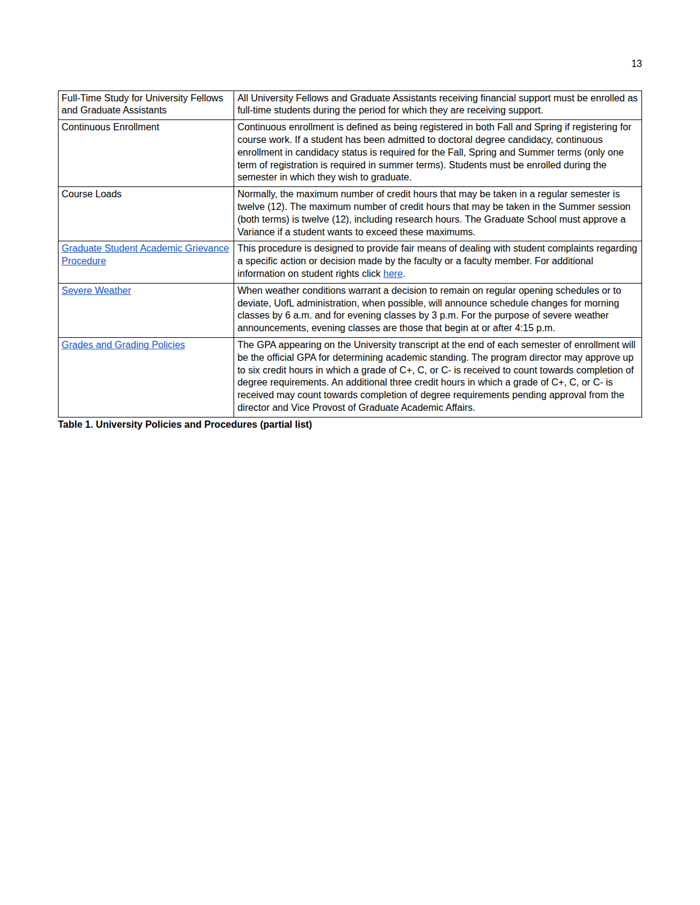13
| Full-Time Study for University Fellows and Graduate Assistants | All University Fellows and Graduate Assistants receiving financial support must be enrolled as full-time students during the period for which they are receiving support. |
| Continuous Enrollment | Continuous enrollment is defined as being registered in both Fall and Spring if registering for course work. If a student has been admitted to doctoral degree candidacy, continuous enrollment in candidacy status is required for the Fall, Spring and Summer terms (only one term of registration is required in summer terms). Students must be enrolled during the semester in which they wish to graduate. |
| Course Loads | Normally, the maximum number of credit hours that may be taken in a regular semester is twelve (12). The maximum number of credit hours that may be taken in the Summer session (both terms) is twelve (12), including research hours. The Graduate School must approve a Variance if a student wants to exceed these maximums. |
| Graduate Student Academic Grievance Procedure | This procedure is designed to provide fair means of dealing with student complaints regarding a specific action or decision made by the faculty or a faculty member. For additional information on student rights click here . |
| Severe Weather | When weather conditions warrant a decision to remain on regular opening schedules or to deviate, UofL administration, when possible, will announce schedule changes for morning classes by 6 a.m. and for evening classes by 3 p.m. For the purpose of severe weather announcements, evening classes are those that begin at or after 4:15 p.m. |
| Grades and Grading Policies | The GPA appearing on the University transcript at the end of each semester of enrollment will be the official GPA for determining academic standing. The program director may approve up to six credit hours in which a grade of C+, C, or C- is received to count towards completion of degree requirements. An additional three credit hours in which a grade of C+, C, or C- is received may count towards completion of degree requirements pending approval from the director and Vice Provost of Graduate Academic Affairs. |
Table 1. University Policies and Procedures (partial list)